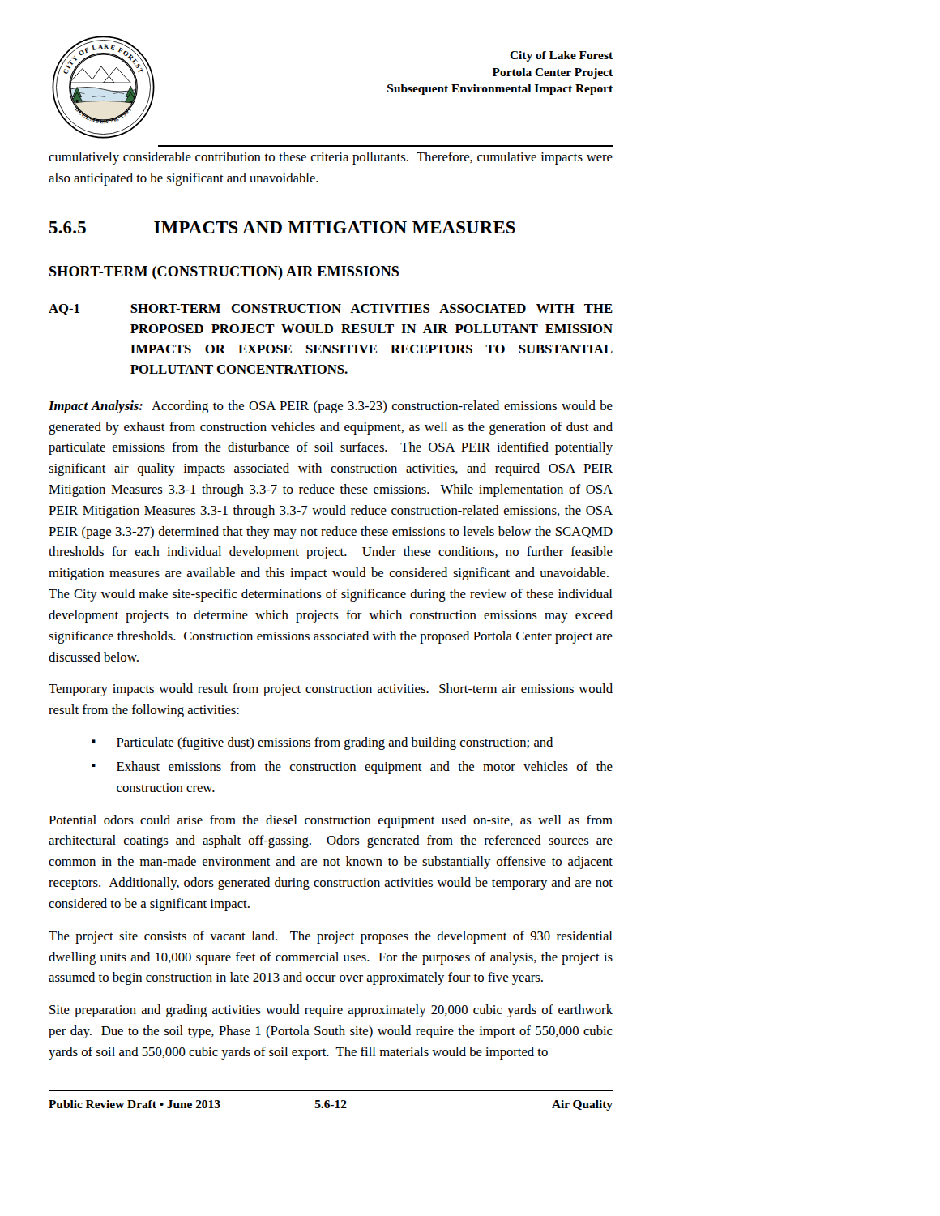CITY OF LAKE FOREST DECEMBER 20, 1991
City of Lake Forest
Portola Center Project
Subsequent Environmental Impact Report
cumulatively considerable contribution to these criteria pollutants. Therefore, cumulative impacts were also anticipated to be significant and unavoidable.
5.6.5 IMPACTS AND MITIGATION MEASURES
SHORT-TERM (CONSTRUCTION) AIR EMISSIONS
AQ-1
SHORT-TERM CONSTRUCTION ACTIVITIES ASSOCIATED WITH THE PROPOSED PROJECT WOULD RESULT IN AIR POLLUTANT EMISSION IMPACTS OR EXPOSE SENSITIVE RECEPTORS TO SUBSTANTIAL POLLUTANT CONCENTRATIONS.
Impact Analysis: According to the OSA PEIR (page 3.3-23) construction-related emissions would be generated by exhaust from construction vehicles and equipment, as well as the generation of dust and particulate emissions from the disturbance of soil surfaces. The OSA PEIR identified potentially significant air quality impacts associated with construction activities, and required OSA PEIR Mitigation Measures 3.3-1 through 3.3-7 to reduce these emissions. While implementation of OSA PEIR Mitigation Measures 3.3-1 through 3.3-7 would reduce construction-related emissions, the OSA PEIR (page 3.3-27) determined that they may not reduce these emissions to levels below the SCAQMD thresholds for each individual development project. Under these conditions, no further feasible mitigation measures are available and this impact would be considered significant and unavoidable. The City would make site-specific determinations of significance during the review of these individual development projects to determine which projects for which construction emissions may exceed significance thresholds. Construction emissions associated with the proposed Portola Center project are discussed below.
Temporary impacts would result from project construction activities. Short-term air emissions would result from the following activities:
Particulate (fugitive dust) emissions from grading and building construction; and
Exhaust emissions from the construction equipment and the motor vehicles of the construction crew.
Potential odors could arise from the diesel construction equipment used on-site, as well as from architectural coatings and asphalt off-gassing. Odors generated from the referenced sources are common in the man-made environment and are not known to be substantially offensive to adjacent receptors. Additionally, odors generated during construction activities would be temporary and are not considered to be a significant impact.
The project site consists of vacant land. The project proposes the development of 930 residential dwelling units and 10,000 square feet of commercial uses. For the purposes of analysis, the project is assumed to begin construction in late 2013 and occur over approximately four to five years.
Site preparation and grading activities would require approximately 20,000 cubic yards of earthwork per day. Due to the soil type, Phase 1 (Portola South site) would require the import of 550,000 cubic yards of soil and 550,000 cubic yards of soil export. The fill materials would be imported to
Public Review Draft • June 2013
5.6-12
Air Quality